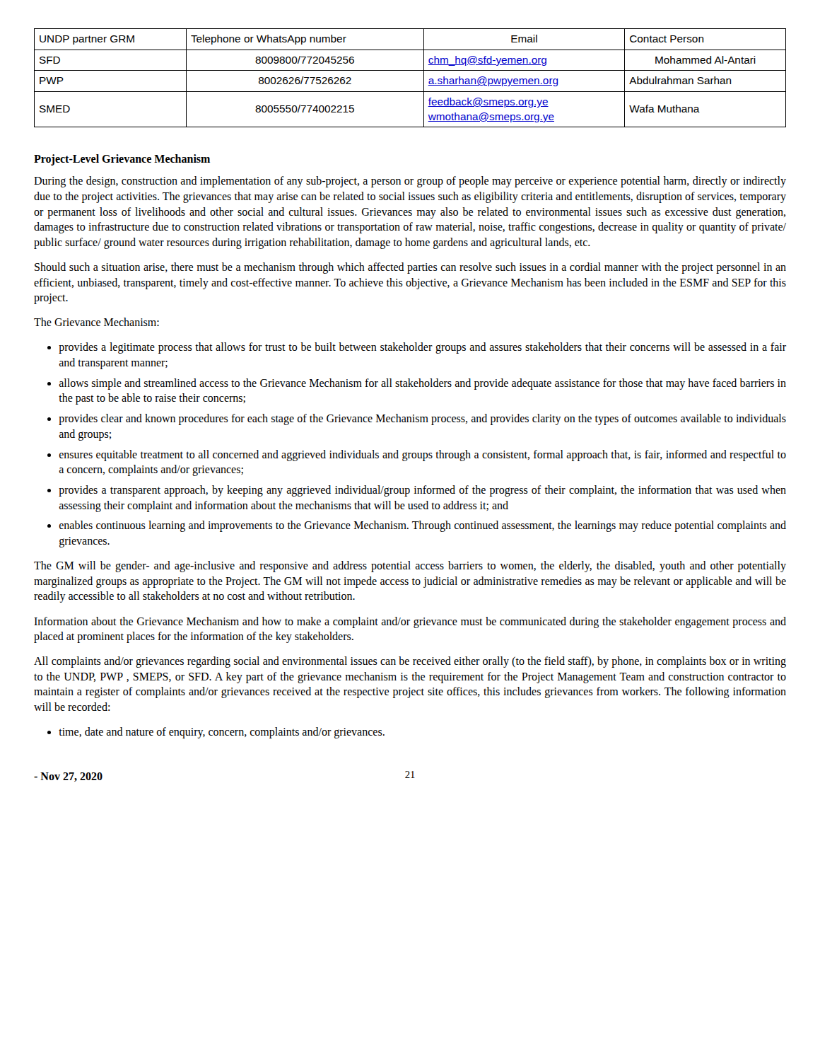| UNDP partner GRM | Telephone or WhatsApp number | Email | Contact Person |
| SFD | 8009800/772045256 | chm_hq@sfd-yemen.org | Mohammed Al-Antari |
| PWP | 8002626/77526262 | a.sharhan@pwpyemen.org | Abdulrahman Sarhan |
| SMED | 8005550/774002215 | feedback@smeps.org.ye wmothana@smeps.org.ye | Wafa Muthana |
Project-Level Grievance Mechanism
During the design, construction and implementation of any sub-project, a person or group of people may perceive or experience potential harm, directly or indirectly due to the project activities. The grievances that may arise can be related to social issues such as eligibility criteria and entitlements, disruption of services, temporary or permanent loss of livelihoods and other social and cultural issues. Grievances may also be related to environmental issues such as excessive dust generation, damages to infrastructure due to construction related vibrations or transportation of raw material, noise, traffic congestions, decrease in quality or quantity of private/ public surface/ ground water resources during irrigation rehabilitation, damage to home gardens and agricultural lands, etc.
Should such a situation arise, there must be a mechanism through which affected parties can resolve such issues in a cordial manner with the project personnel in an efficient, unbiased, transparent, timely and cost-effective manner. To achieve this objective, a Grievance Mechanism has been included in the ESMF and SEP for this project.
The Grievance Mechanism:
provides a legitimate process that allows for trust to be built between stakeholder groups and assures stakeholders that their concerns will be assessed in a fair and transparent manner;
allows simple and streamlined access to the Grievance Mechanism for all stakeholders and provide adequate assistance for those that may have faced barriers in the past to be able to raise their concerns;
provides clear and known procedures for each stage of the Grievance Mechanism process, and provides clarity on the types of outcomes available to individuals and groups;
ensures equitable treatment to all concerned and aggrieved individuals and groups through a consistent, formal approach that, is fair, informed and respectful to a concern, complaints and/or grievances;
provides a transparent approach, by keeping any aggrieved individual/group informed of the progress of their complaint, the information that was used when assessing their complaint and information about the mechanisms that will be used to address it; and
enables continuous learning and improvements to the Grievance Mechanism. Through continued assessment, the learnings may reduce potential complaints and grievances.
The GM will be gender- and age-inclusive and responsive and address potential access barriers to women, the elderly, the disabled, youth and other potentially marginalized groups as appropriate to the Project. The GM will not impede access to judicial or administrative remedies as may be relevant or applicable and will be readily accessible to all stakeholders at no cost and without retribution.
Information about the Grievance Mechanism and how to make a complaint and/or grievance must be communicated during the stakeholder engagement process and placed at prominent places for the information of the key stakeholders.
All complaints and/or grievances regarding social and environmental issues can be received either orally (to the field staff), by phone, in complaints box or in writing to the UNDP, PWP , SMEPS, or SFD. A key part of the grievance mechanism is the requirement for the Project Management Team and construction contractor to maintain a register of complaints and/or grievances received at the respective project site offices, this includes grievances from workers. The following information will be recorded:
time, date and nature of enquiry, concern, complaints and/or grievances.
21
- Nov 27, 2020